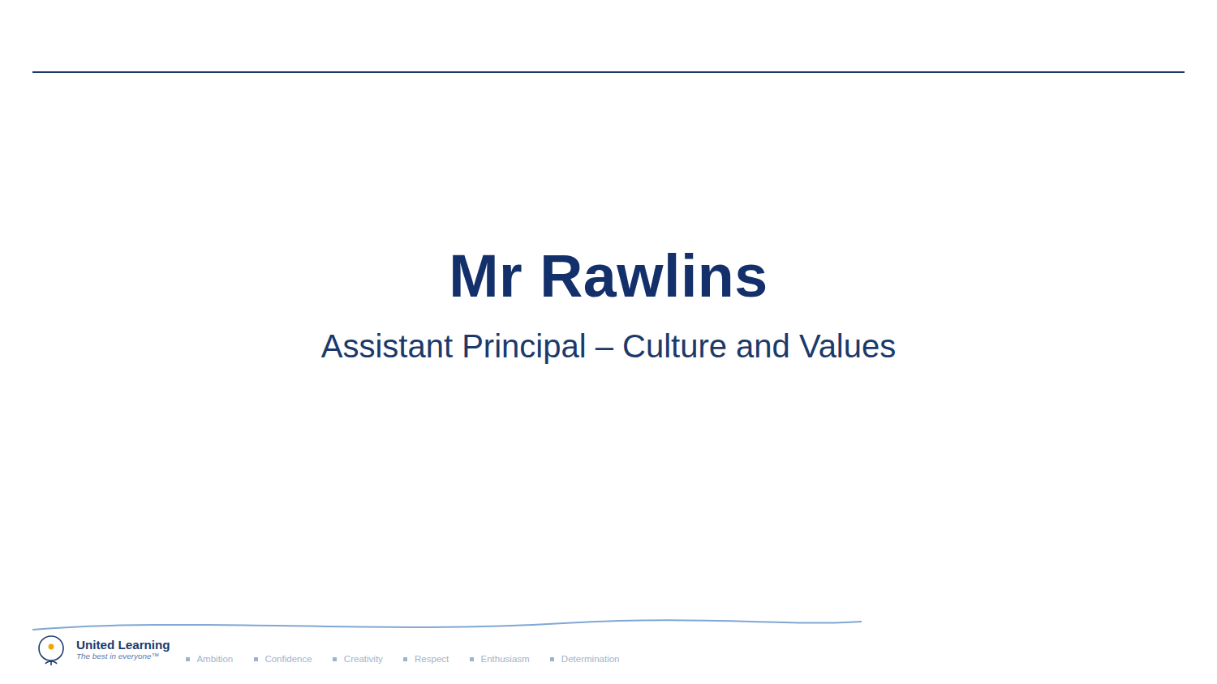Mr Rawlins
Assistant Principal – Culture and Values
United Learning The best in everyone™
Ambition
Confidence
Creativity
Respect
Enthusiasm
Determination